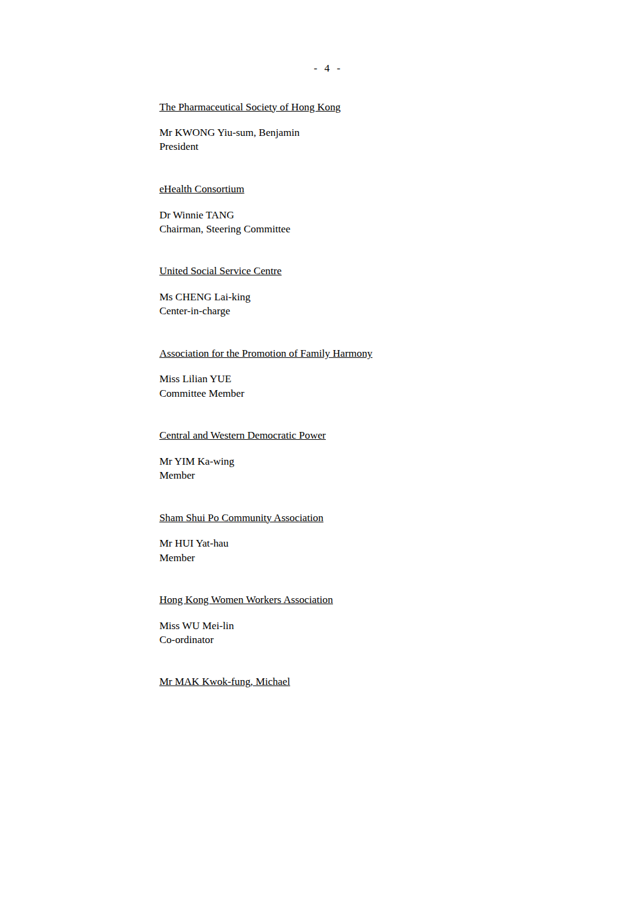- 4 -
The Pharmaceutical Society of Hong Kong
Mr KWONG Yiu-sum, Benjamin
President
eHealth Consortium
Dr Winnie TANG
Chairman, Steering Committee
United Social Service Centre
Ms CHENG Lai-king
Center-in-charge
Association for the Promotion of Family Harmony
Miss Lilian YUE
Committee Member
Central and Western Democratic Power
Mr YIM Ka-wing
Member
Sham Shui Po Community Association
Mr HUI Yat-hau
Member
Hong Kong Women Workers Association
Miss WU Mei-lin
Co-ordinator
Mr MAK Kwok-fung, Michael